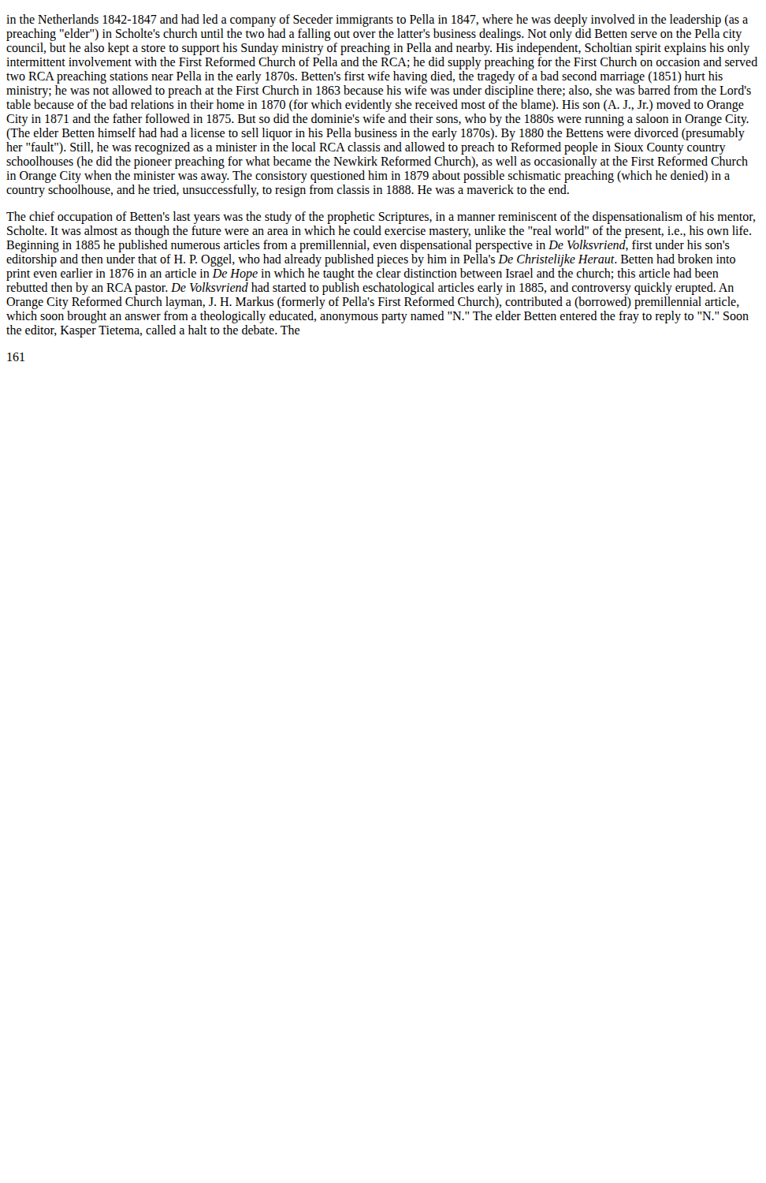in the Netherlands 1842-1847 and had led a company of Seceder immigrants to Pella in 1847, where he was deeply involved in the leadership (as a preaching "elder") in Scholte's church until the two had a falling out over the latter's business dealings. Not only did Betten serve on the Pella city council, but he also kept a store to support his Sunday ministry of preaching in Pella and nearby. His independent, Scholtian spirit explains his only intermittent involvement with the First Reformed Church of Pella and the RCA; he did supply preaching for the First Church on occasion and served two RCA preaching stations near Pella in the early 1870s. Betten's first wife having died, the tragedy of a bad second marriage (1851) hurt his ministry; he was not allowed to preach at the First Church in 1863 because his wife was under discipline there; also, she was barred from the Lord's table because of the bad relations in their home in 1870 (for which evidently she received most of the blame). His son (A. J., Jr.) moved to Orange City in 1871 and the father followed in 1875. But so did the dominie's wife and their sons, who by the 1880s were running a saloon in Orange City. (The elder Betten himself had had a license to sell liquor in his Pella business in the early 1870s). By 1880 the Bettens were divorced (presumably her "fault"). Still, he was recognized as a minister in the local RCA classis and allowed to preach to Reformed people in Sioux County country schoolhouses (he did the pioneer preaching for what became the Newkirk Reformed Church), as well as occasionally at the First Reformed Church in Orange City when the minister was away. The consistory questioned him in 1879 about possible schismatic preaching (which he denied) in a country schoolhouse, and he tried, unsuccessfully, to resign from classis in 1888. He was a maverick to the end.
The chief occupation of Betten's last years was the study of the prophetic Scriptures, in a manner reminiscent of the dispensationalism of his mentor, Scholte. It was almost as though the future were an area in which he could exercise mastery, unlike the "real world" of the present, i.e., his own life. Beginning in 1885 he published numerous articles from a premillennial, even dispensational perspective in De Volksvriend, first under his son's editorship and then under that of H. P. Oggel, who had already published pieces by him in Pella's De Christelijke Heraut. Betten had broken into print even earlier in 1876 in an article in De Hope in which he taught the clear distinction between Israel and the church; this article had been rebutted then by an RCA pastor. De Volksvriend had started to publish eschatological articles early in 1885, and controversy quickly erupted. An Orange City Reformed Church layman, J. H. Markus (formerly of Pella's First Reformed Church), contributed a (borrowed) premillennial article, which soon brought an answer from a theologically educated, anonymous party named "N." The elder Betten entered the fray to reply to "N." Soon the editor, Kasper Tietema, called a halt to the debate. The
161